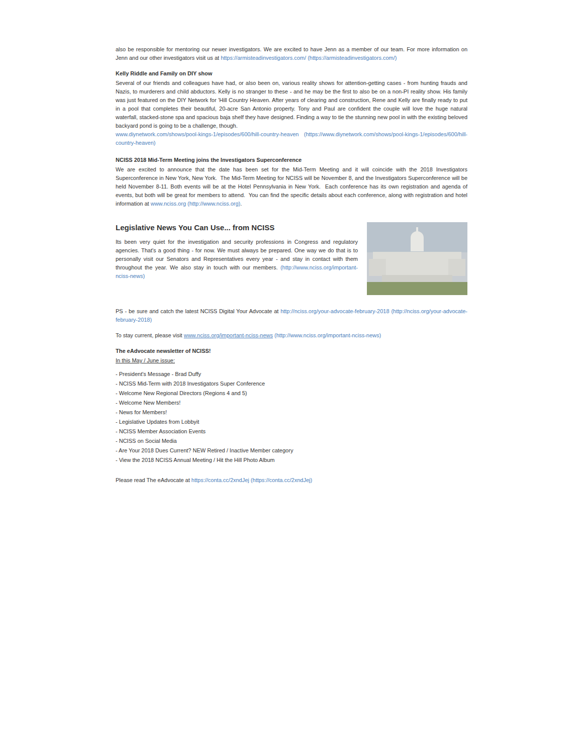also be responsible for mentoring our newer investigators. We are excited to have Jenn as a member of our team. For more information on Jenn and our other investigators visit us at https://armisteadinvestigators.com/ (https://armisteadinvestigators.com/)
Kelly Riddle and Family on DIY show
Several of our friends and colleagues have had, or also been on, various reality shows for attention-getting cases - from hunting frauds and Nazis, to murderers and child abductors. Kelly is no stranger to these - and he may be the first to also be on a non-PI reality show. His family was just featured on the DIY Network for 'Hill Country Heaven. After years of clearing and construction, Rene and Kelly are finally ready to put in a pool that completes their beautiful, 20-acre San Antonio property. Tony and Paul are confident the couple will love the huge natural waterfall, stacked-stone spa and spacious baja shelf they have designed. Finding a way to tie the stunning new pool in with the existing beloved backyard pond is going to be a challenge, though.
www.diynetwork.com/shows/pool-kings-1/episodes/600/hill-country-heaven (https://www.diynetwork.com/shows/pool-kings-1/episodes/600/hill-country-heaven)
NCISS 2018 Mid-Term Meeting joins the Investigators Superconference
We are excited to announce that the date has been set for the Mid-Term Meeting and it will coincide with the 2018 Investigators Superconference in New York, New York. The Mid-Term Meeting for NCISS will be November 8, and the Investigators Superconference will be held November 8-11. Both events will be at the Hotel Pennsylvania in New York. Each conference has its own registration and agenda of events, but both will be great for members to attend. You can find the specific details about each conference, along with registration and hotel information at www.nciss.org (http://www.nciss.org).
Legislative News You Can Use... from NCISS
Its been very quiet for the investigation and security professions in Congress and regulatory agencies. That's a good thing - for now. We must always be prepared. One way we do that is to personally visit our Senators and Representatives every year - and stay in contact with them throughout the year. We also stay in touch with our members. (http://www.nciss.org/important-nciss-news)
PS - be sure and catch the latest NCISS Digital Your Advocate at http://nciss.org/your-advocate-february-2018 (http://nciss.org/your-advocate-february-2018)
To stay current, please visit www.nciss.org/important-nciss-news (http://www.nciss.org/important-nciss-news)
The eAdvocate newsletter of NCISS!
In this May / June issue:
- President's Message - Brad Duffy
- NCISS Mid-Term with 2018 Investigators Super Conference
- Welcome New Regional Directors (Regions 4 and 5)
- Welcome New Members!
- News for Members!
- Legislative Updates from Lobbyit
- NCISS Member Association Events
- NCISS on Social Media
- Are Your 2018 Dues Current? NEW Retired / Inactive Member category
- View the 2018 NCISS Annual Meeting / Hit the Hill Photo Album
Please read The eAdvocate at https://conta.cc/2xndJej (https://conta.cc/2xndJej)